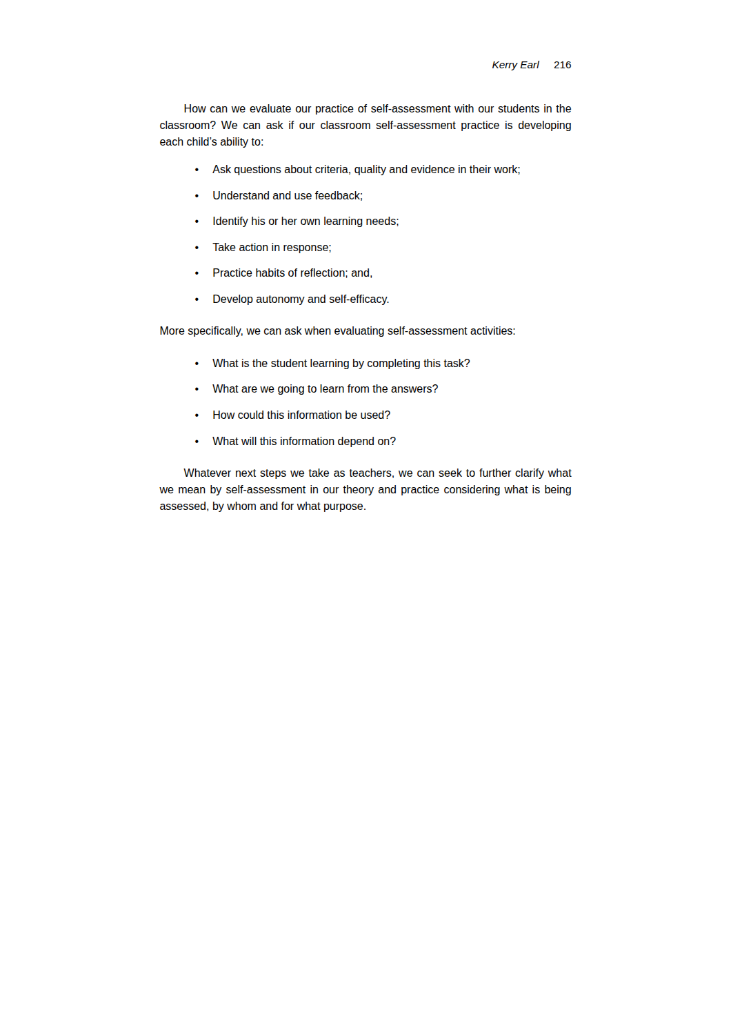Kerry Earl216
How can we evaluate our practice of self-assessment with our students in the classroom? We can ask if our classroom self-assessment practice is developing each child’s ability to:
Ask questions about criteria, quality and evidence in their work;
Understand and use feedback;
Identify his or her own learning needs;
Take action in response;
Practice habits of reflection; and,
Develop autonomy and self-efficacy.
More specifically, we can ask when evaluating self-assessment activities:
What is the student learning by completing this task?
What are we going to learn from the answers?
How could this information be used?
What will this information depend on?
Whatever next steps we take as teachers, we can seek to further clarify what we mean by self-assessment in our theory and practice considering what is being assessed, by whom and for what purpose.